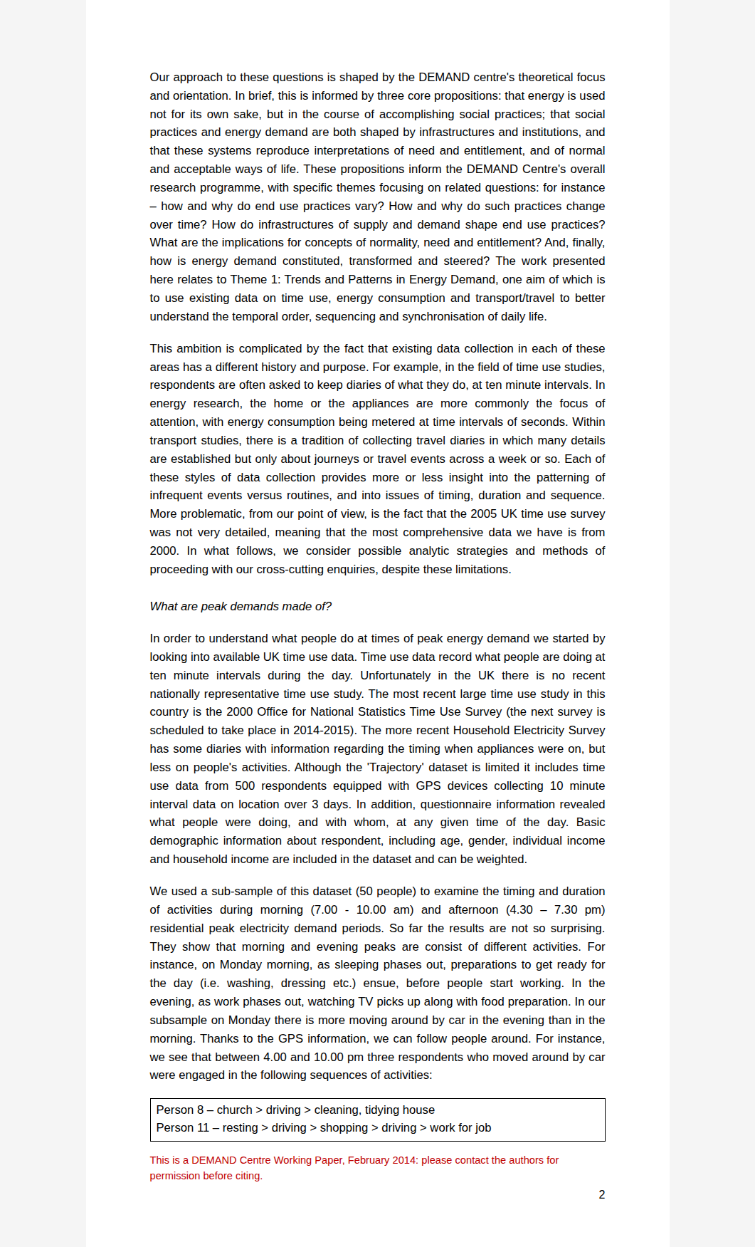Our approach to these questions is shaped by the DEMAND centre's theoretical focus and orientation. In brief, this is informed by three core propositions: that energy is used not for its own sake, but in the course of accomplishing social practices; that social practices and energy demand are both shaped by infrastructures and institutions, and that these systems reproduce interpretations of need and entitlement, and of normal and acceptable ways of life. These propositions inform the DEMAND Centre's overall research programme, with specific themes focusing on related questions: for instance – how and why do end use practices vary? How and why do such practices change over time? How do infrastructures of supply and demand shape end use practices? What are the implications for concepts of normality, need and entitlement? And, finally, how is energy demand constituted, transformed and steered? The work presented here relates to Theme 1: Trends and Patterns in Energy Demand, one aim of which is to use existing data on time use, energy consumption and transport/travel to better understand the temporal order, sequencing and synchronisation of daily life.
This ambition is complicated by the fact that existing data collection in each of these areas has a different history and purpose. For example, in the field of time use studies, respondents are often asked to keep diaries of what they do, at ten minute intervals. In energy research, the home or the appliances are more commonly the focus of attention, with energy consumption being metered at time intervals of seconds. Within transport studies, there is a tradition of collecting travel diaries in which many details are established but only about journeys or travel events across a week or so. Each of these styles of data collection provides more or less insight into the patterning of infrequent events versus routines, and into issues of timing, duration and sequence. More problematic, from our point of view, is the fact that the 2005 UK time use survey was not very detailed, meaning that the most comprehensive data we have is from 2000. In what follows, we consider possible analytic strategies and methods of proceeding with our cross-cutting enquiries, despite these limitations.
What are peak demands made of?
In order to understand what people do at times of peak energy demand we started by looking into available UK time use data. Time use data record what people are doing at ten minute intervals during the day. Unfortunately in the UK there is no recent nationally representative time use study. The most recent large time use study in this country is the 2000 Office for National Statistics Time Use Survey (the next survey is scheduled to take place in 2014-2015). The more recent Household Electricity Survey has some diaries with information regarding the timing when appliances were on, but less on people's activities. Although the 'Trajectory' dataset is limited it includes time use data from 500 respondents equipped with GPS devices collecting 10 minute interval data on location over 3 days. In addition, questionnaire information revealed what people were doing, and with whom, at any given time of the day. Basic demographic information about respondent, including age, gender, individual income and household income are included in the dataset and can be weighted.
We used a sub-sample of this dataset (50 people) to examine the timing and duration of activities during morning (7.00 - 10.00 am) and afternoon (4.30 – 7.30 pm) residential peak electricity demand periods. So far the results are not so surprising. They show that morning and evening peaks are consist of different activities. For instance, on Monday morning, as sleeping phases out, preparations to get ready for the day (i.e. washing, dressing etc.) ensue, before people start working. In the evening, as work phases out, watching TV picks up along with food preparation. In our subsample on Monday there is more moving around by car in the evening than in the morning. Thanks to the GPS information, we can follow people around. For instance, we see that between 4.00 and 10.00 pm three respondents who moved around by car were engaged in the following sequences of activities:
Person 8 – church > driving > cleaning, tidying house
Person 11 – resting > driving > shopping > driving > work for job
This is a DEMAND Centre Working Paper, February 2014: please contact the authors for permission before citing.
2